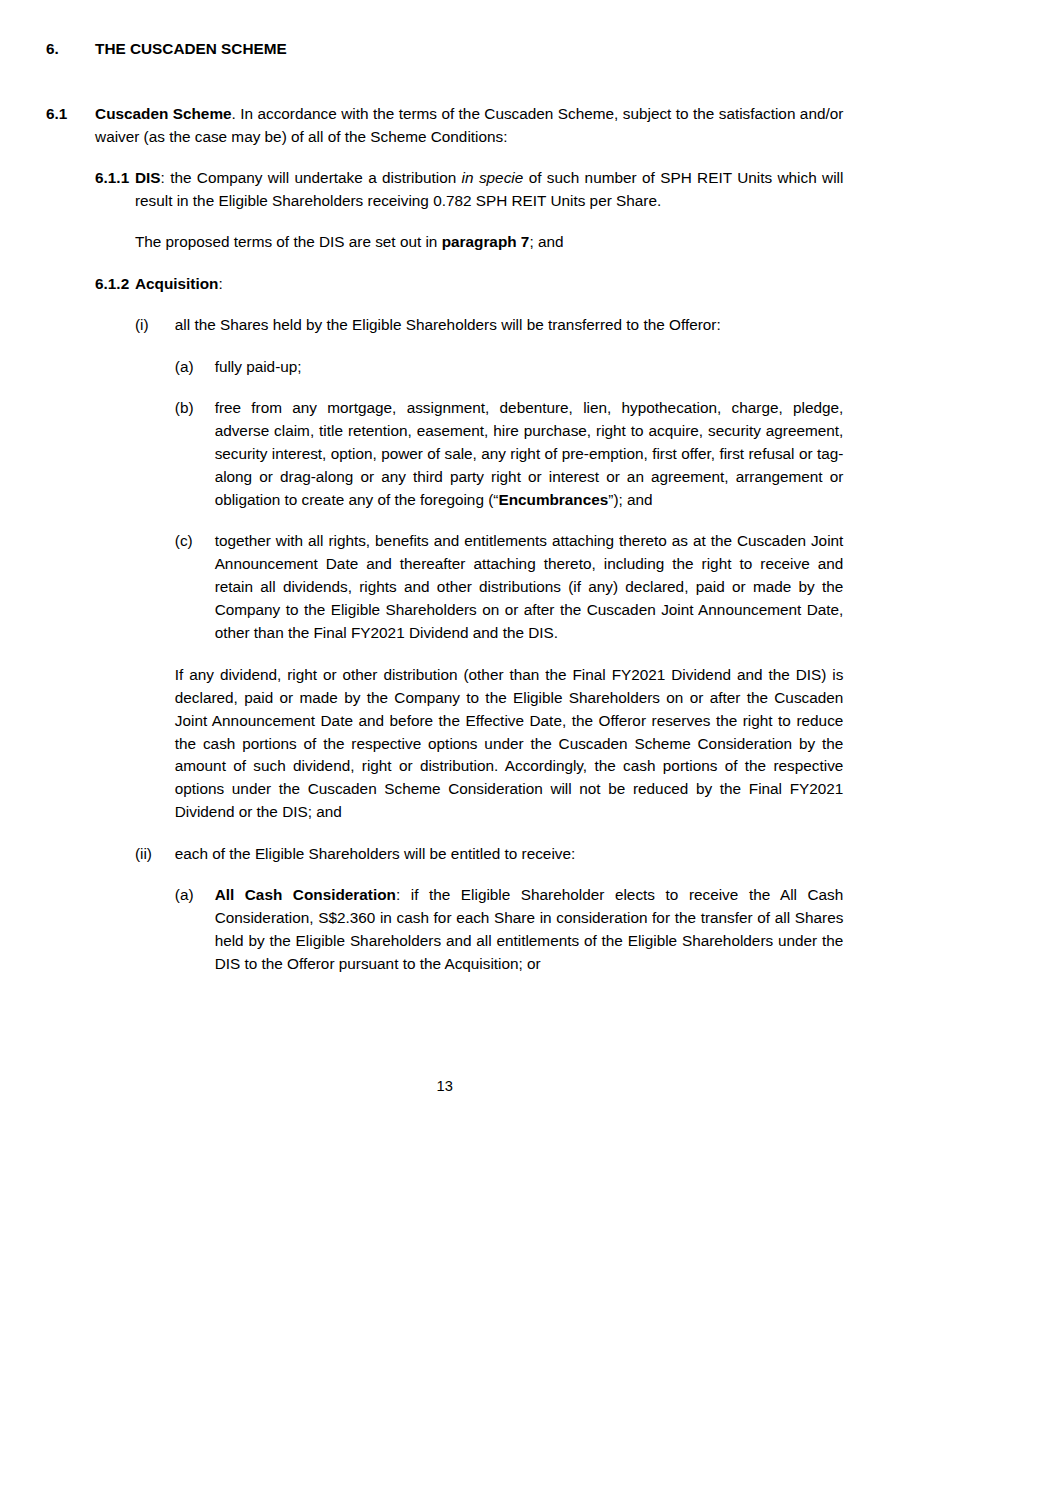6.
The Cuscaden Scheme
6.1
Cuscaden Scheme. In accordance with the terms of the Cuscaden Scheme, subject to the satisfaction and/or waiver (as the case may be) of all of the Scheme Conditions:
6.1.1
DIS: the Company will undertake a distribution in specie of such number of SPH REIT Units which will result in the Eligible Shareholders receiving 0.782 SPH REIT Units per Share.
The proposed terms of the DIS are set out in paragraph 7; and
6.1.2
Acquisition:
(i)
all the Shares held by the Eligible Shareholders will be transferred to the Offeror:
(a)
fully paid-up;
(b)
free from any mortgage, assignment, debenture, lien, hypothecation, charge, pledge, adverse claim, title retention, easement, hire purchase, right to acquire, security agreement, security interest, option, power of sale, any right of pre-emption, first offer, first refusal or tag-along or drag-along or any third party right or interest or an agreement, arrangement or obligation to create any of the foregoing (“Encumbrances”); and
(c)
together with all rights, benefits and entitlements attaching thereto as at the Cuscaden Joint Announcement Date and thereafter attaching thereto, including the right to receive and retain all dividends, rights and other distributions (if any) declared, paid or made by the Company to the Eligible Shareholders on or after the Cuscaden Joint Announcement Date, other than the Final FY2021 Dividend and the DIS.
If any dividend, right or other distribution (other than the Final FY2021 Dividend and the DIS) is declared, paid or made by the Company to the Eligible Shareholders on or after the Cuscaden Joint Announcement Date and before the Effective Date, the Offeror reserves the right to reduce the cash portions of the respective options under the Cuscaden Scheme Consideration by the amount of such dividend, right or distribution. Accordingly, the cash portions of the respective options under the Cuscaden Scheme Consideration will not be reduced by the Final FY2021 Dividend or the DIS; and
(ii)
each of the Eligible Shareholders will be entitled to receive:
(a)
All Cash Consideration: if the Eligible Shareholder elects to receive the All Cash Consideration, S$2.360 in cash for each Share in consideration for the transfer of all Shares held by the Eligible Shareholders and all entitlements of the Eligible Shareholders under the DIS to the Offeror pursuant to the Acquisition; or
13